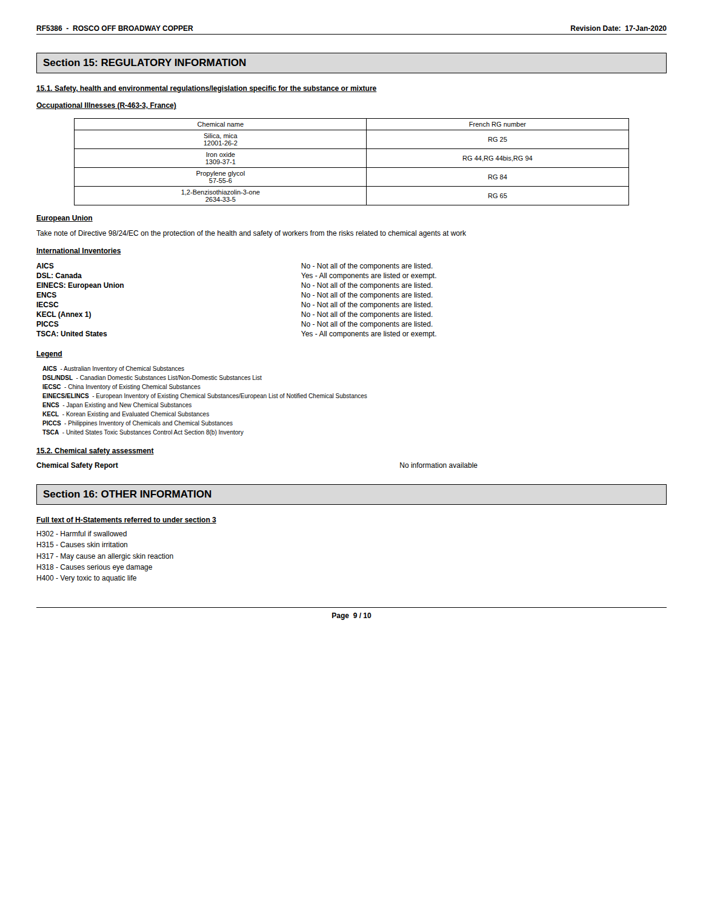RF5386 - ROSCO OFF BROADWAY COPPER
Revision Date: 17-Jan-2020
Section 15: REGULATORY INFORMATION
15.1. Safety, health and environmental regulations/legislation specific for the substance or mixture
Occupational Illnesses (R-463-3, France)
| Chemical name | French RG number |
| --- | --- |
| Silica, mica 12001-26-2 | RG 25 |
| Iron oxide 1309-37-1 | RG 44,RG 44bis,RG 94 |
| Propylene glycol 57-55-6 | RG 84 |
| 1,2-Benzisothiazolin-3-one 2634-33-5 | RG 65 |
European Union
Take note of Directive 98/24/EC on the protection of the health and safety of workers from the risks related to chemical agents at work
International Inventories
| AICS | No - Not all of the components are listed. |
| DSL: Canada | Yes - All components are listed or exempt. |
| EINECS: European Union | No - Not all of the components are listed. |
| ENCS | No - Not all of the components are listed. |
| IECSC | No - Not all of the components are listed. |
| KECL (Annex 1) | No - Not all of the components are listed. |
| PICCS | No - Not all of the components are listed. |
| TSCA: United States | Yes - All components are listed or exempt. |
Legend
AICS - Australian Inventory of Chemical Substances
DSL/NDSL - Canadian Domestic Substances List/Non-Domestic Substances List
IECSC - China Inventory of Existing Chemical Substances
EINECS/ELINCS - European Inventory of Existing Chemical Substances/European List of Notified Chemical Substances
ENCS - Japan Existing and New Chemical Substances
KECL - Korean Existing and Evaluated Chemical Substances
PICCS - Philippines Inventory of Chemicals and Chemical Substances
TSCA - United States Toxic Substances Control Act Section 8(b) Inventory
15.2. Chemical safety assessment
Chemical Safety Report
No information available
Section 16: OTHER INFORMATION
Full text of H-Statements referred to under section 3
H302 - Harmful if swallowed
H315 - Causes skin irritation
H317 - May cause an allergic skin reaction
H318 - Causes serious eye damage
H400 - Very toxic to aquatic life
Page 9 / 10